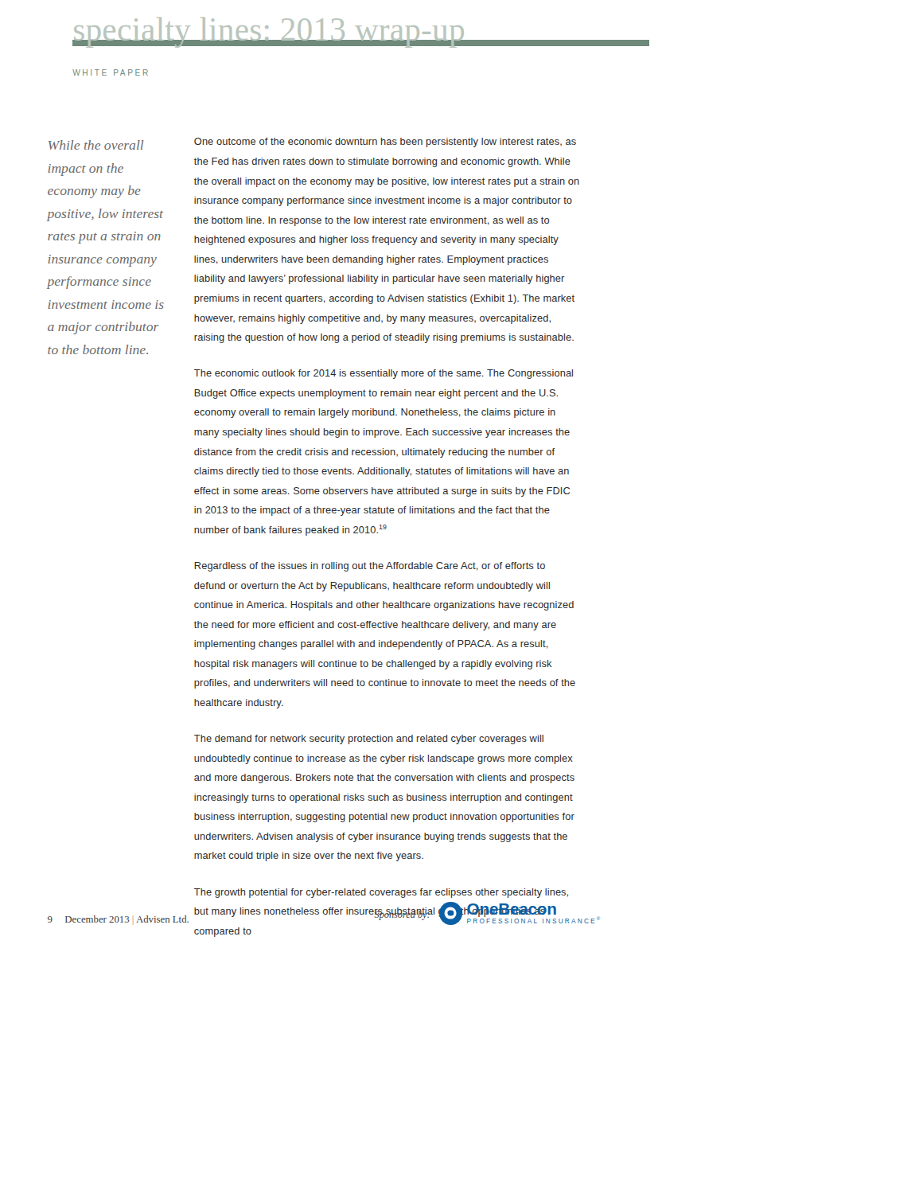specialty lines: 2013 wrap-up
WHITE PAPER
While the overall impact on the economy may be positive, low interest rates put a strain on insurance company performance since investment income is a major contributor to the bottom line.
One outcome of the economic downturn has been persistently low interest rates, as the Fed has driven rates down to stimulate borrowing and economic growth. While the overall impact on the economy may be positive, low interest rates put a strain on insurance company performance since investment income is a major contributor to the bottom line. In response to the low interest rate environment, as well as to heightened exposures and higher loss frequency and severity in many specialty lines, underwriters have been demanding higher rates. Employment practices liability and lawyers’ professional liability in particular have seen materially higher premiums in recent quarters, according to Advisen statistics (Exhibit 1). The market however, remains highly competitive and, by many measures, overcapitalized, raising the question of how long a period of steadily rising premiums is sustainable.
The economic outlook for 2014 is essentially more of the same. The Congressional Budget Office expects unemployment to remain near eight percent and the U.S. economy overall to remain largely moribund. Nonetheless, the claims picture in many specialty lines should begin to improve. Each successive year increases the distance from the credit crisis and recession, ultimately reducing the number of claims directly tied to those events. Additionally, statutes of limitations will have an effect in some areas. Some observers have attributed a surge in suits by the FDIC in 2013 to the impact of a three-year statute of limitations and the fact that the number of bank failures peaked in 2010.19
Regardless of the issues in rolling out the Affordable Care Act, or of efforts to defund or overturn the Act by Republicans, healthcare reform undoubtedly will continue in America. Hospitals and other healthcare organizations have recognized the need for more efficient and cost-effective healthcare delivery, and many are implementing changes parallel with and independently of PPACA. As a result, hospital risk managers will continue to be challenged by a rapidly evolving risk profiles, and underwriters will need to continue to innovate to meet the needs of the healthcare industry.
The demand for network security protection and related cyber coverages will undoubtedly continue to increase as the cyber risk landscape grows more complex and more dangerous. Brokers note that the conversation with clients and prospects increasingly turns to operational risks such as business interruption and contingent business interruption, suggesting potential new product innovation opportunities for underwriters. Advisen analysis of cyber insurance buying trends suggests that the market could triple in size over the next five years.
The growth potential for cyber-related coverages far eclipses other specialty lines, but many lines nonetheless offer insurers substantial growth opportunities as compared to
9 December 2013 | Advisen Ltd.
Sponsored by:
OneBeacon
PROFESSIONAL INSURANCE®